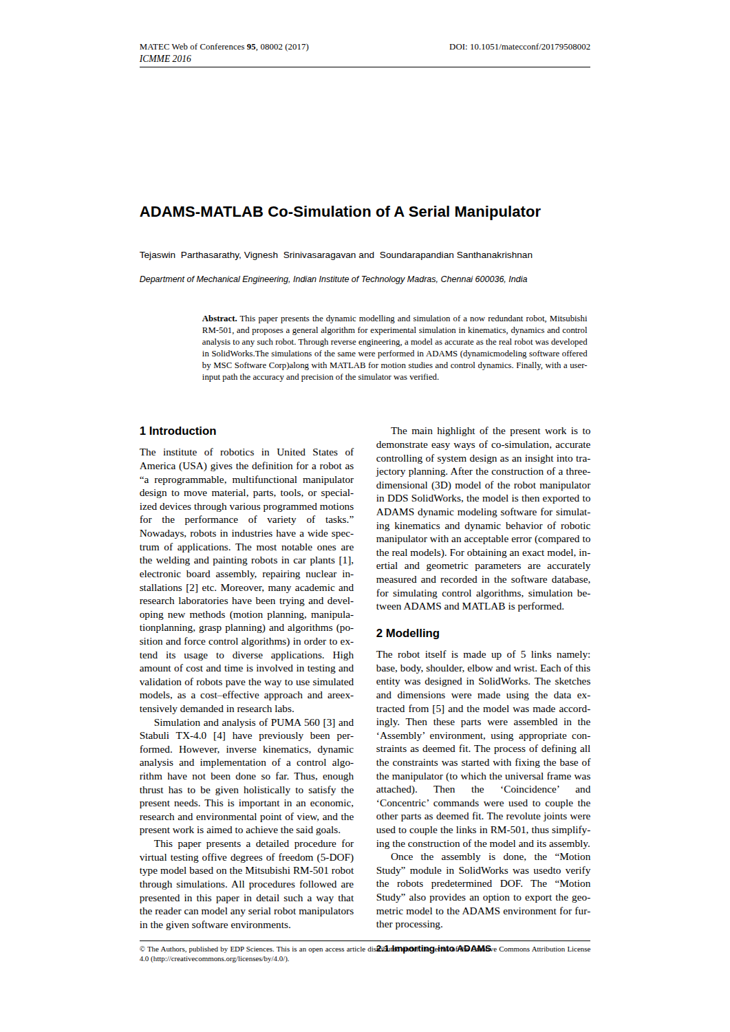MATEC Web of Conferences 95, 08002 (2017)
DOI: 10.1051/matecconf/20179508002
ICMME 2016
ADAMS-MATLAB Co-Simulation of A Serial Manipulator
Tejaswin Parthasarathy, Vignesh Srinivasaragavan and Soundarapandian Santhanakrishnan
Department of Mechanical Engineering, Indian Institute of Technology Madras, Chennai 600036, India
Abstract. This paper presents the dynamic modelling and simulation of a now redundant robot, Mitsubishi RM-501, and proposes a general algorithm for experimental simulation in kinematics, dynamics and control analysis to any such robot. Through reverse engineering, a model as accurate as the real robot was developed in SolidWorks.The simulations of the same were performed in ADAMS (dynamicmodeling software offered by MSC Software Corp)along with MATLAB for motion studies and control dynamics. Finally, with a user-input path the accuracy and precision of the simulator was verified.
1 Introduction
The institute of robotics in United States of America (USA) gives the definition for a robot as “a reprogrammable, multifunctional manipulator design to move material, parts, tools, or specialized devices through various programmed motions for the performance of variety of tasks.” Nowadays, robots in industries have a wide spectrum of applications. The most notable ones are the welding and painting robots in car plants [1], electronic board assembly, repairing nuclear installations [2] etc. Moreover, many academic and research laboratories have been trying and developing new methods (motion planning, manipulationplanning, grasp planning) and algorithms (position and force control algorithms) in order to extend its usage to diverse applications. High amount of cost and time is involved in testing and validation of robots pave the way to use simulated models, as a cost–effective approach and areextensively demanded in research labs.
Simulation and analysis of PUMA 560 [3] and Stabuli TX-4.0 [4] have previously been performed. However, inverse kinematics, dynamic analysis and implementation of a control algorithm have not been done so far. Thus, enough thrust has to be given holistically to satisfy the present needs. This is important in an economic, research and environmental point of view, and the present work is aimed to achieve the said goals.
This paper presents a detailed procedure for virtual testing offive degrees of freedom (5-DOF) type model based on the Mitsubishi RM-501 robot through simulations. All procedures followed are presented in this paper in detail such a way that the reader can model any serial robot manipulators in the given software environments.
The main highlight of the present work is to demonstrate easy ways of co-simulation, accurate controlling of system design as an insight into trajectory planning. After the construction of a three-dimensional (3D) model of the robot manipulator in DDS SolidWorks, the model is then exported to ADAMS dynamic modeling software for simulating kinematics and dynamic behavior of robotic manipulator with an acceptable error (compared to the real models). For obtaining an exact model, inertial and geometric parameters are accurately measured and recorded in the software database, for simulating control algorithms, simulation between ADAMS and MATLAB is performed.
2 Modelling
The robot itself is made up of 5 links namely: base, body, shoulder, elbow and wrist. Each of this entity was designed in SolidWorks. The sketches and dimensions were made using the data extracted from [5] and the model was made accordingly. Then these parts were assembled in the ‘Assembly’ environment, using appropriate constraints as deemed fit. The process of defining all the constraints was started with fixing the base of the manipulator (to which the universal frame was attached). Then the ‘Coincidence’ and ‘Concentric’ commands were used to couple the other parts as deemed fit. The revolute joints were used to couple the links in RM-501, thus simplifying the construction of the model and its assembly.
Once the assembly is done, the “Motion Study” module in SolidWorks was usedto verify the robots predetermined DOF. The “Motion Study” also provides an option to export the geometric model to the ADAMS environment for further processing.
2.1 Importing into ADAMS
© The Authors, published by EDP Sciences. This is an open access article distributed under the terms of the Creative Commons Attribution License 4.0 (http://creativecommons.org/licenses/by/4.0/).